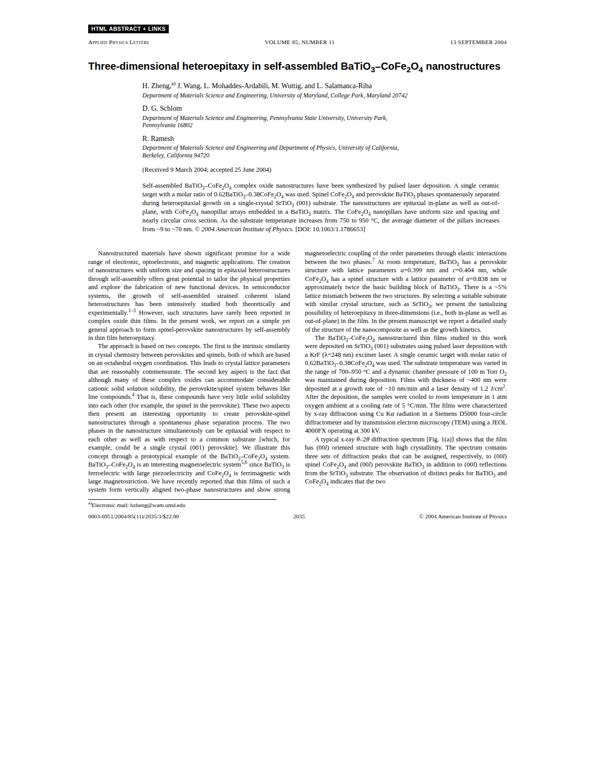HTML ABSTRACT + LINKS
Applied Physics Letters VOLUME 85, NUMBER 11 13 SEPTEMBER 2004
Three-dimensional heteroepitaxy in self-assembled BaTiO3–CoFe2O4 nanostructures
H. Zheng,a) J. Wang, L. Mohaddes-Ardabili, M. Wuttig, and L. Salamanca-Riba
Department of Materials Science and Engineering, University of Maryland, College Park, Maryland 20742
D. G. Schlom
Department of Materials Science and Engineering, Pennsylvania State University, University Park,
Pennsylvania 16802
R. Ramesh
Department of Materials Science and Engineering and Department of Physics, University of California,
Berkeley, California 94720
(Received 9 March 2004; accepted 25 June 2004)
Self-assembled BaTiO3–CoFe2O4 complex oxide nanostructures have been synthesized by pulsed laser deposition. A single ceramic target with a molar ratio of 0.62BaTiO3–0.38CoFe2O4 was used. Spinel CoFe2O4 and perovskite BaTiO3 phases spontaneously separated during heteroepitaxial growth on a single-crystal SrTiO3 (001) substrate. The nanostructures are epitaxial in-plane as well as out-of-plane, with CoFe2O4 nanopillar arrays embedded in a BaTiO3 matrix. The CoFe2O4 nanopillars have uniform size and spacing and nearly circular cross section. As the substrate temperature increases from 750 to 950 °C, the average diameter of the pillars increases from ~9 to ~70 nm. © 2004 American Institute of Physics. [DOI: 10.1063/1.1786653]
Nanostructured materials have shown significant promise for a wide range of electronic, optoelectronic, and magnetic applications. The creation of nanostructures with uniform size and spacing in epitaxial heterostructures through self-assembly offers great potential to tailor the physical properties and explore the fabrication of new functional devices. In semiconductor systems, the growth of self-assembled strained coherent island heterostructures has been intensively studied both theoretically and experimentally.1–3 However, such structures have rarely been reported in complex oxide thin films. In the present work, we report on a simple yet general approach to form spinel-perovskite nanostructures by self-assembly in thin film heteroepitaxy.
The approach is based on two concepts. The first is the intrinsic similarity in crystal chemistry between perovskites and spinels, both of which are based on an octahedral oxygen coordination. This leads to crystal lattice parameters that are reasonably commensurate. The second key aspect is the fact that although many of these complex oxides can accommodate considerable cationic solid solution solubility, the perovskite/spinel system behaves like line compounds.4 That is, these compounds have very little solid solubility into each other (for example, the spinel in the perovskite). These two aspects then present an interesting opportunity to create perovskite-spinel nanostructures through a spontaneous phase separation process. The two phases in the nanostructure simultaneously can be epitaxial with respect to each other as well as with respect to a common substrate [which, for example, could be a single crystal (001) perovskite]. We illustrate this concept through a prototypical example of the BaTiO3–CoFe2O4 system. BaTiO3–CoFe2O4 is an interesting magnetoelectric system5,6 since BaTiO3 is ferroelectric with large piezoelectricity and CoFe2O4 is ferrimagnetic with large magnetostriction. We have recently reported that thin films of such a system form vertically aligned two-phase nanostructures and show strong magnetoelectric coupling of the order parameters through elastic interactions between the two phases.7 At room temperature, BaTiO3 has a perovskite structure with lattice parameters a=0.399 nm and c=0.404 nm, while CoFe2O4 has a spinel structure with a lattice parameter of a=0.838 nm or approximately twice the basic building block of BaTiO3. There is a ~5% lattice mismatch between the two structures. By selecting a suitable substrate with similar crystal structure, such as SrTiO3, we present the tantalizing possibility of heteroepitaxy in three-dimensions (i.e., both in-plane as well as out-of-plane) in the film. In the present manuscript we report a detailed study of the structure of the nanocomposite as well as the growth kinetics.
The BaTiO3–CoFe2O4 nanostructured thin films studied in this work were deposited on SrTiO3 (001) substrates using pulsed laser deposition with a KrF (λ=248 nm) excimer laser. A single ceramic target with molar ratio of 0.62BaTiO3–0.38CoFe2O4 was used. The substrate temperature was varied in the range of 700–950 °C and a dynamic chamber pressure of 100 m Torr O2 was maintained during deposition. Films with thickness of ~400 nm were deposited at a growth rate of ~10 nm/min and a laser density of 1.2 J/cm2. After the deposition, the samples were cooled to room temperature in 1 atm oxygen ambient at a cooling rate of 5 °C/min. The films were characterized by x-ray diffraction using Cu Kα radiation in a Siemens D5000 four-circle diffractometer and by transmission electron microscopy (TEM) using a JEOL 4000FX operating at 300 kV.
A typical x-ray θ–2θ diffraction spectrum [Fig. 1(a)] shows that the film has (00l) oriented structure with high crystallinity. The spectrum contains three sets of diffraction peaks that can be assigned, respectively, to (00l) spinel CoFe2O4 and (00l) perovskite BaTiO3 in addition to (00l) reflections from the SrTiO3 substrate. The observation of distinct peaks for BaTiO3 and CoFe2O4 indicates that the two
a)Electronic mail: hzheng@wam.umd.edu
0003-6951/2004/85(11)/2035/3/$22.00 2035 © 2004 American Institute of Physics